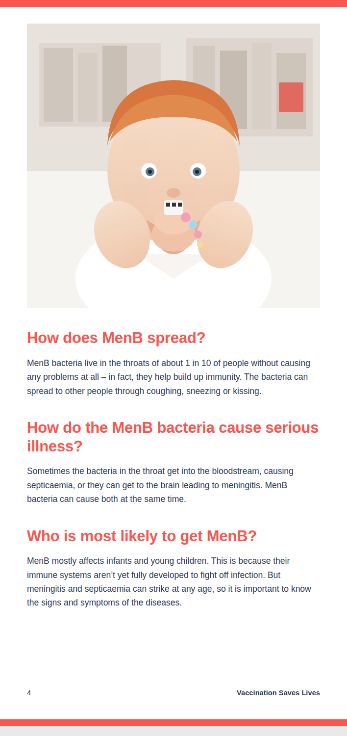How does MenB spread?
MenB bacteria live in the throats of about 1 in 10 of people without causing any problems at all – in fact, they help build up immunity. The bacteria can spread to other people through coughing, sneezing or kissing.
How do the MenB bacteria cause serious illness?
Sometimes the bacteria in the throat get into the bloodstream, causing septicaemia, or they can get to the brain leading to meningitis. MenB bacteria can cause both at the same time.
Who is most likely to get MenB?
MenB mostly affects infants and young children. This is because their immune systems aren’t yet fully developed to fight off infection. But meningitis and septicaemia can strike at any age, so it is important to know the signs and symptoms of the diseases.
4 Vaccination Saves Lives